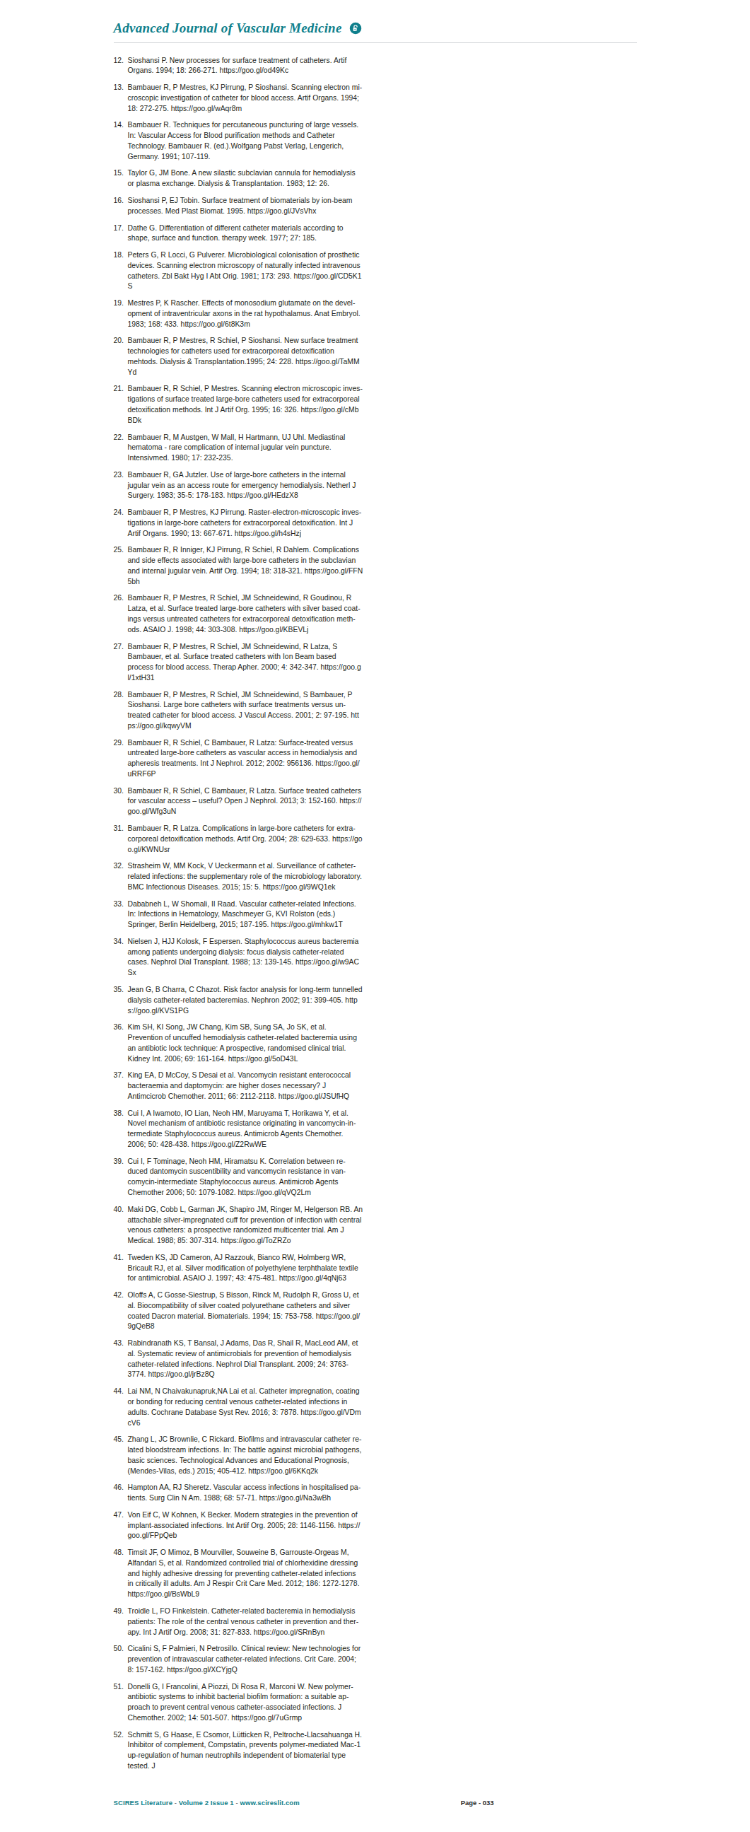Advanced Journal of Vascular Medicine
12. Sioshansi P. New processes for surface treatment of catheters. Artif Organs. 1994; 18: 266-271. https://goo.gl/od49Kc
13. Bambauer R, P Mestres, KJ Pirrung, P Sioshansi. Scanning electron microscopic investigation of catheter for blood access. Artif Organs. 1994; 18: 272-275. https://goo.gl/wAqr8m
14. Bambauer R. Techniques for percutaneous puncturing of large vessels. In: Vascular Access for Blood purification methods and Catheter Technology. Bambauer R. (ed.).Wolfgang Pabst Verlag, Lengerich, Germany. 1991; 107-119.
15. Taylor G, JM Bone. A new silastic subclavian cannula for hemodialysis or plasma exchange. Dialysis & Transplantation. 1983; 12: 26.
16. Sioshansi P, EJ Tobin. Surface treatment of biomaterials by ion-beam processes. Med Plast Biomat. 1995. https://goo.gl/JVsVhx
17. Dathe G. Differentiation of different catheter materials according to shape, surface and function. therapy week. 1977; 27: 185.
18. Peters G, R Locci, G Pulverer. Microbiological colonisation of prosthetic devices. Scanning electron microscopy of naturally infected intravenous catheters. Zbl Bakt Hyg I Abt Orig. 1981; 173: 293. https://goo.gl/CD5K1S
19. Mestres P, K Rascher. Effects of monosodium glutamate on the development of intraventricular axons in the rat hypothalamus. Anat Embryol. 1983; 168: 433. https://goo.gl/6t8K3m
20. Bambauer R, P Mestres, R Schiel, P Sioshansi. New surface treatment technologies for catheters used for extracorporeal detoxification mehtods. Dialysis & Transplantation.1995; 24: 228. https://goo.gl/TaMMYd
21. Bambauer R, R Schiel, P Mestres. Scanning electron microscopic investigations of surface treated large-bore catheters used for extracorporeal detoxification methods. Int J Artif Org. 1995; 16: 326. https://goo.gl/cMbBDk
22. Bambauer R, M Austgen, W Mall, H Hartmann, UJ Uhl. Mediastinal hematoma - rare complication of internal jugular vein puncture. Intensivmed. 1980; 17: 232-235.
23. Bambauer R, GA Jutzler. Use of large-bore catheters in the internal jugular vein as an access route for emergency hemodialysis. Netherl J Surgery. 1983; 35-5: 178-183. https://goo.gl/HEdzX8
24. Bambauer R, P Mestres, KJ Pirrung. Raster-electron-microscopic investigations in large-bore catheters for extracorporeal detoxification. Int J Artif Organs. 1990; 13: 667-671. https://goo.gl/h4sHzj
25. Bambauer R, R Inniger, KJ Pirrung, R Schiel, R Dahlem. Complications and side effects associated with large-bore catheters in the subclavian and internal jugular vein. Artif Org. 1994; 18: 318-321. https://goo.gl/FFN5bh
26. Bambauer R, P Mestres, R Schiel, JM Schneidewind, R Goudinou, R Latza, et al. Surface treated large-bore catheters with silver based coatings versus untreated catheters for extracorporeal detoxification methods. ASAIO J. 1998; 44: 303-308. https://goo.gl/KBEVLj
27. Bambauer R, P Mestres, R Schiel, JM Schneidewind, R Latza, S Bambauer, et al. Surface treated catheters with Ion Beam based process for blood access. Therap Apher. 2000; 4: 342-347. https://goo.gl/1xtH31
28. Bambauer R, P Mestres, R Schiel, JM Schneidewind, S Bambauer, P Sioshansi. Large bore catheters with surface treatments versus untreated catheter for blood access. J Vascul Access. 2001; 2: 97-195. https://goo.gl/kqwyVM
29. Bambauer R, R Schiel, C Bambauer, R Latza: Surface-treated versus untreated large-bore catheters as vascular access in hemodialysis and apheresis treatments. Int J Nephrol. 2012; 2002: 956136. https://goo.gl/uRRF6P
30. Bambauer R, R Schiel, C Bambauer, R Latza. Surface treated catheters for vascular access – useful? Open J Nephrol. 2013; 3: 152-160. https://goo.gl/Wfg3uN
31. Bambauer R, R Latza. Complications in large-bore catheters for extracorporeal detoxification methods. Artif Org. 2004; 28: 629-633. https://goo.gl/KWNUsr
32. Strasheim W, MM Kock, V Ueckermann et al. Surveillance of catheter-related infections: the supplementary role of the microbiology laboratory. BMC Infectionous Diseases. 2015; 15: 5. https://goo.gl/9WQ1ek
33. Dababneh L, W Shomali, II Raad. Vascular catheter-related Infections. In: Infections in Hematology, Maschmeyer G, KVI Rolston (eds.) Springer, Berlin Heidelberg, 2015; 187-195. https://goo.gl/mhkw1T
34. Nielsen J, HJJ Kolosk, F Espersen. Staphylococcus aureus bacteremia among patients undergoing dialysis: focus dialysis catheter-related cases. Nephrol Dial Transplant. 1988; 13: 139-145. https://goo.gl/w9ACSx
35. Jean G, B Charra, C Chazot. Risk factor analysis for long-term tunnelled dialysis catheter-related bacteremias. Nephron 2002; 91: 399-405. https://goo.gl/KVS1PG
36. Kim SH, KI Song, JW Chang, Kim SB, Sung SA, Jo SK, et al. Prevention of uncuffed hemodialysis catheter-related bacteremia using an antibiotic lock technique: A prospective, randomised clinical trial. Kidney Int. 2006; 69: 161-164. https://goo.gl/5oD43L
37. King EA, D McCoy, S Desai et al. Vancomycin resistant enterococcal bacteraemia and daptomycin: are higher doses necessary? J Antimcicrob Chemother. 2011; 66: 2112-2118. https://goo.gl/JSUfHQ
38. Cui I, A Iwamoto, IO Lian, Neoh HM, Maruyama T, Horikawa Y, et al. Novel mechanism of antibiotic resistance originating in vancomycin-intermediate Staphylococcus aureus. Antimicrob Agents Chemother. 2006; 50: 428-438. https://goo.gl/Z2RwWE
39. Cui I, F Tominage, Neoh HM, Hiramatsu K. Correlation between reduced dantomycin suscentibility and vancomycin resistance in vancomycin-intermediate Staphylococcus aureus. Antimicrob Agents Chemother 2006; 50: 1079-1082. https://goo.gl/qVQ2Lm
40. Maki DG, Cobb L, Garman JK, Shapiro JM, Ringer M, Helgerson RB. An attachable silver-impregnated cuff for prevention of infection with central venous catheters: a prospective randomized multicenter trial. Am J Medical. 1988; 85: 307-314. https://goo.gl/ToZRZo
41. Tweden KS, JD Cameron, AJ Razzouk, Bianco RW, Holmberg WR, Bricault RJ, et al. Silver modification of polyethylene terphthalate textile for antimicrobial. ASAIO J. 1997; 43: 475-481. https://goo.gl/4qNj63
42. Oloffs A, C Gosse-Siestrup, S Bisson, Rinck M, Rudolph R, Gross U, et al. Biocompatibility of silver coated polyurethane catheters and silver coated Dacron material. Biomaterials. 1994; 15: 753-758. https://goo.gl/9gQeB8
43. Rabindranath KS, T Bansal, J Adams, Das R, Shail R, MacLeod AM, et al. Systematic review of antimicrobials for prevention of hemodialysis catheter-related infections. Nephrol Dial Transplant. 2009; 24: 3763-3774. https://goo.gl/jrBz8Q
44. Lai NM, N Chaivakunapruk,NA Lai et al. Catheter impregnation, coating or bonding for reducing central venous catheter-related infections in adults. Cochrane Database Syst Rev. 2016; 3: 7878. https://goo.gl/VDmcV6
45. Zhang L, JC Brownlie, C Rickard. Biofilms and intravascular catheter related bloodstream infections. In: The battle against microbial pathogens, basic sciences. Technological Advances and Educational Prognosis, (Mendes-Vilas, eds.) 2015; 405-412. https://goo.gl/6KKq2k
46. Hampton AA, RJ Sheretz. Vascular access infections in hospitalised patients. Surg Clin N Am. 1988; 68: 57-71. https://goo.gl/Na3wBh
47. Von Eif C, W Kohnen, K Becker. Modern strategies in the prevention of implant-associated infections. Int Artif Org. 2005; 28: 1146-1156. https://goo.gl/FPpQeb
48. Timsit JF, O Mimoz, B Mourviller, Souweine B, Garrouste-Orgeas M, Alfandari S, et al. Randomized controlled trial of chlorhexidine dressing and highly adhesive dressing for preventing catheter-related infections in critically ill adults. Am J Respir Crit Care Med. 2012; 186: 1272-1278. https://goo.gl/BsWbL9
49. Troidle L, FO Finkelstein. Catheter-related bacteremia in hemodialysis patients: The role of the central venous catheter in prevention and therapy. Int J Artif Org. 2008; 31: 827-833. https://goo.gl/SRnByn
50. Cicalini S, F Palmieri, N Petrosillo. Clinical review: New technologies for prevention of intravascular catheter-related infections. Crit Care. 2004; 8: 157-162. https://goo.gl/XCYjgQ
51. Donelli G, I Francolini, A Piozzi, Di Rosa R, Marconi W. New polymer-antibiotic systems to inhibit bacterial biofilm formation: a suitable approach to prevent central venous catheter-associated infections. J Chemother. 2002; 14: 501-507. https://goo.gl/7uGrmp
52. Schmitt S, G Haase, E Csomor, Lütticken R, Peltroche-Llacsahuanga H. Inhibitor of complement, Compstatin, prevents polymer-mediated Mac-1 up-regulation of human neutrophils independent of biomaterial type tested. J
SCIRES Literature - Volume 2 Issue 1 - www.scireslit.com
Page - 033